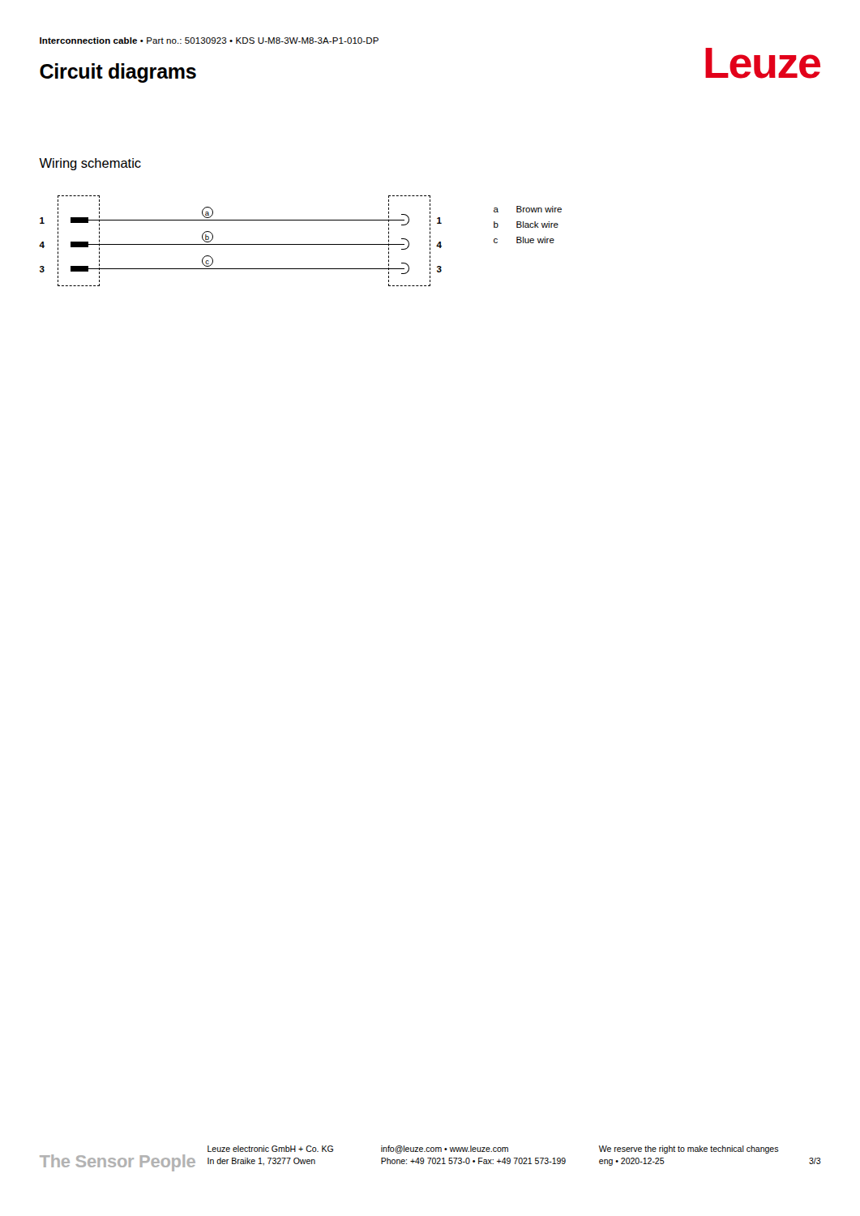Interconnection cable • Part no.: 50130923 • KDS U-M8-3W-M8-3A-P1-010-DP
Circuit diagrams
Leuze
Wiring schematic
1 4 3 1 4 3
a
b
c
| a | Brown wire |
| b | Black wire |
| c | Blue wire |
The Sensor People
Leuze electronic GmbH + Co. KG
In der Braike 1, 73277 Owen
info@leuze.com • www.leuze.com
Phone: +49 7021 573-0 • Fax: +49 7021 573-199
We reserve the right to make technical changes
eng • 2020-12-25
3/3